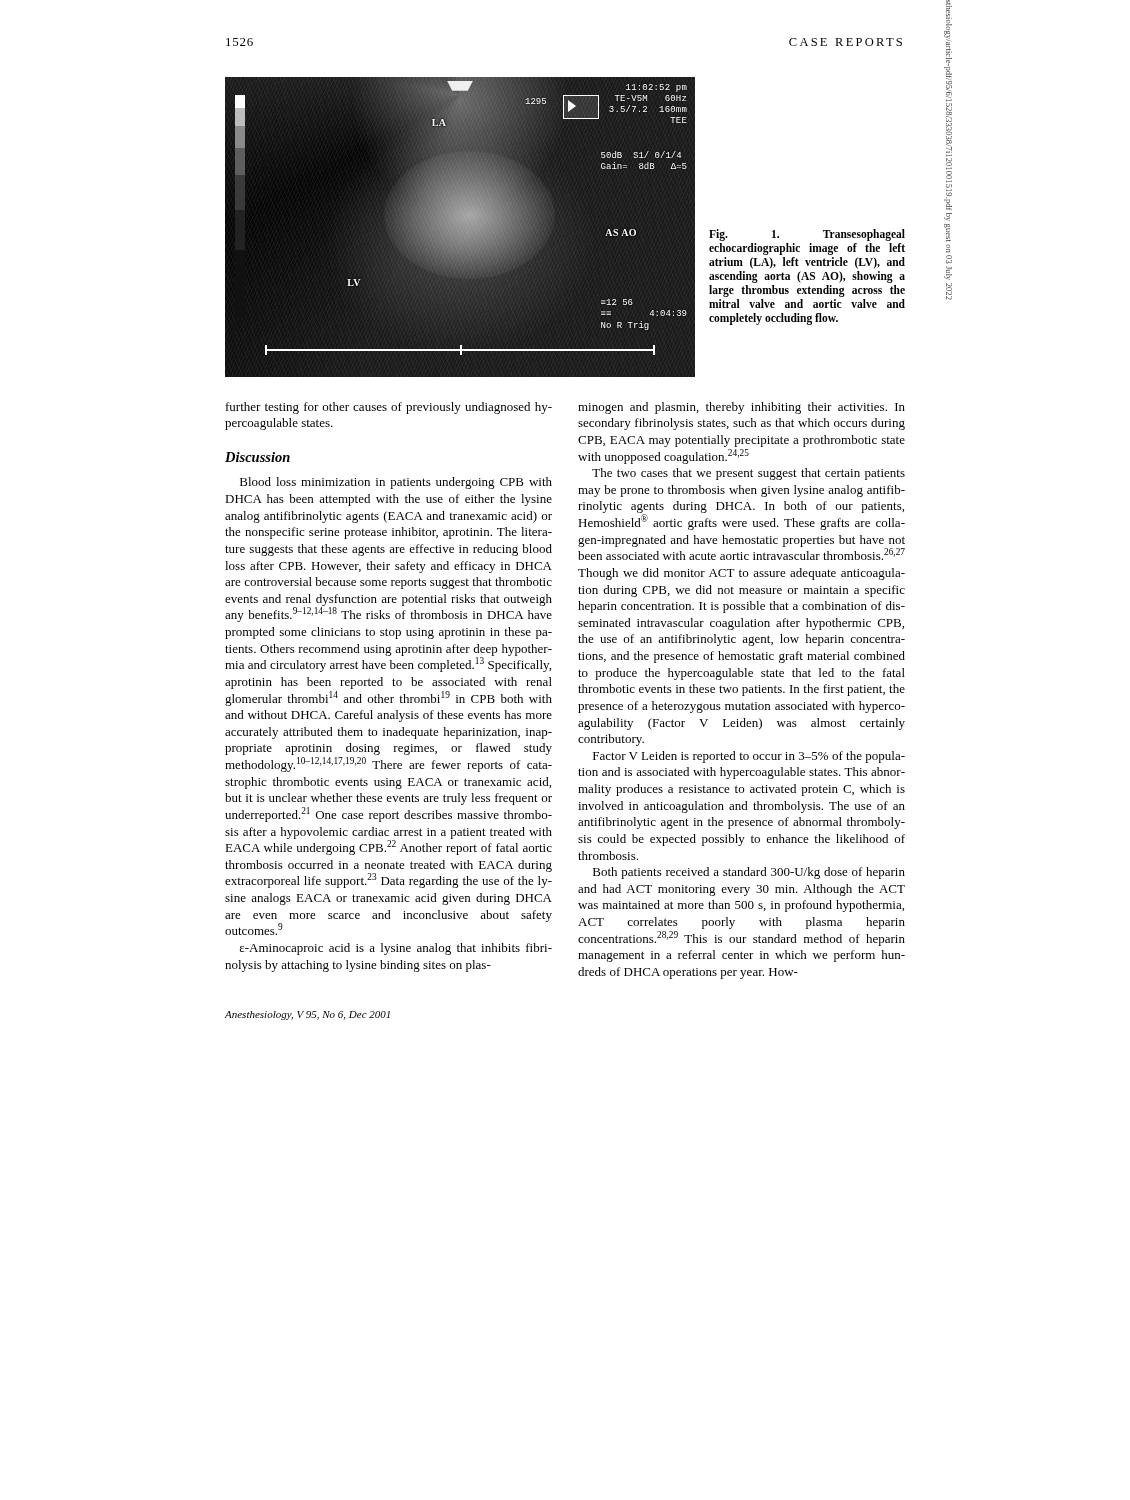1526
CASE REPORTS
1295
11:02:52 pm
TE-V5M 60Hz
3.5/7.2 160mm
TEE
50dB S1/ 0/1/4
Gain= 8dB Δ=5
≡12 56
≡≡ 4:04:39
No R Trig
LA
LV
AS AO
Fig. 1. Transesophageal echocardiographic image of the left atrium (LA), left ventricle (LV), and ascending aorta (AS AO), showing a large thrombus extending across the mitral valve and aortic valve and completely occluding flow.
further testing for other causes of previously undiagnosed hypercoagulable states.
Discussion
Blood loss minimization in patients undergoing CPB with DHCA has been attempted with the use of either the lysine analog antifibrinolytic agents (EACA and tranexamic acid) or the nonspecific serine protease inhibitor, aprotinin. The literature suggests that these agents are effective in reducing blood loss after CPB. However, their safety and efficacy in DHCA are controversial because some reports suggest that thrombotic events and renal dysfunction are potential risks that outweigh any benefits.9–12,14–18 The risks of thrombosis in DHCA have prompted some clinicians to stop using aprotinin in these patients. Others recommend using aprotinin after deep hypothermia and circulatory arrest have been completed.13 Specifically, aprotinin has been reported to be associated with renal glomerular thrombi14 and other thrombi19 in CPB both with and without DHCA. Careful analysis of these events has more accurately attributed them to inadequate heparinization, inappropriate aprotinin dosing regimes, or flawed study methodology.10–12,14,17,19,20 There are fewer reports of catastrophic thrombotic events using EACA or tranexamic acid, but it is unclear whether these events are truly less frequent or underreported.21 One case report describes massive thrombosis after a hypovolemic cardiac arrest in a patient treated with EACA while undergoing CPB.22 Another report of fatal aortic thrombosis occurred in a neonate treated with EACA during extracorporeal life support.23 Data regarding the use of the lysine analogs EACA or tranexamic acid given during DHCA are even more scarce and inconclusive about safety outcomes.9
ε-Aminocaproic acid is a lysine analog that inhibits fibrinolysis by attaching to lysine binding sites on plas-
minogen and plasmin, thereby inhibiting their activities. In secondary fibrinolysis states, such as that which occurs during CPB, EACA may potentially precipitate a prothrombotic state with unopposed coagulation.24,25
The two cases that we present suggest that certain patients may be prone to thrombosis when given lysine analog antifibrinolytic agents during DHCA. In both of our patients, Hemoshield® aortic grafts were used. These grafts are collagen-impregnated and have hemostatic properties but have not been associated with acute aortic intravascular thrombosis.26,27 Though we did monitor ACT to assure adequate anticoagulation during CPB, we did not measure or maintain a specific heparin concentration. It is possible that a combination of disseminated intravascular coagulation after hypothermic CPB, the use of an antifibrinolytic agent, low heparin concentrations, and the presence of hemostatic graft material combined to produce the hypercoagulable state that led to the fatal thrombotic events in these two patients. In the first patient, the presence of a heterozygous mutation associated with hypercoagulability (Factor V Leiden) was almost certainly contributory.
Factor V Leiden is reported to occur in 3–5% of the population and is associated with hypercoagulable states. This abnormality produces a resistance to activated protein C, which is involved in anticoagulation and thrombolysis. The use of an antifibrinolytic agent in the presence of abnormal thrombolysis could be expected possibly to enhance the likelihood of thrombosis.
Both patients received a standard 300-U/kg dose of heparin and had ACT monitoring every 30 min. Although the ACT was maintained at more than 500 s, in profound hypothermia, ACT correlates poorly with plasma heparin concentrations.28,29 This is our standard method of heparin management in a referral center in which we perform hundreds of DHCA operations per year. How-
Anesthesiology, V 95, No 6, Dec 2001
Downloaded from http://pubs.asahq.org/anesthesiology/article-pdf/95/6/1528/333038/7i1201001519.pdf by guest on 03 July 2022